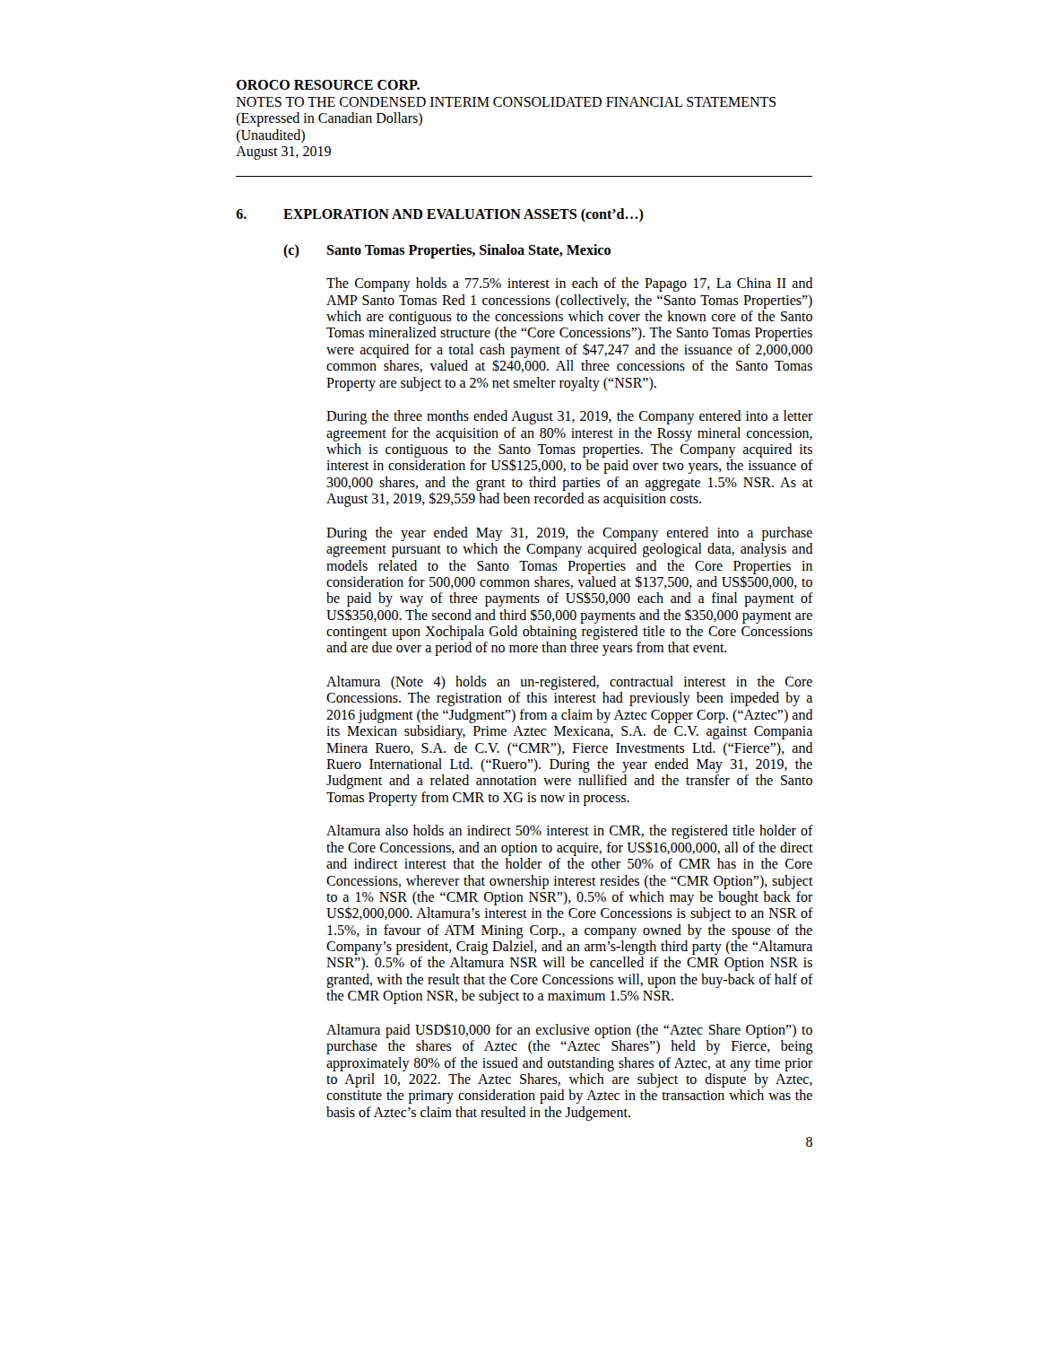OROCO RESOURCE CORP.
NOTES TO THE CONDENSED INTERIM CONSOLIDATED FINANCIAL STATEMENTS
(Expressed in Canadian Dollars)
(Unaudited)
August 31, 2019
6. EXPLORATION AND EVALUATION ASSETS (cont’d…)
(c) Santo Tomas Properties, Sinaloa State, Mexico
The Company holds a 77.5% interest in each of the Papago 17, La China II and AMP Santo Tomas Red 1 concessions (collectively, the “Santo Tomas Properties”) which are contiguous to the concessions which cover the known core of the Santo Tomas mineralized structure (the “Core Concessions”). The Santo Tomas Properties were acquired for a total cash payment of $47,247 and the issuance of 2,000,000 common shares, valued at $240,000. All three concessions of the Santo Tomas Property are subject to a 2% net smelter royalty (“NSR”).
During the three months ended August 31, 2019, the Company entered into a letter agreement for the acquisition of an 80% interest in the Rossy mineral concession, which is contiguous to the Santo Tomas properties. The Company acquired its interest in consideration for US$125,000, to be paid over two years, the issuance of 300,000 shares, and the grant to third parties of an aggregate 1.5% NSR. As at August 31, 2019, $29,559 had been recorded as acquisition costs.
During the year ended May 31, 2019, the Company entered into a purchase agreement pursuant to which the Company acquired geological data, analysis and models related to the Santo Tomas Properties and the Core Properties in consideration for 500,000 common shares, valued at $137,500, and US$500,000, to be paid by way of three payments of US$50,000 each and a final payment of US$350,000. The second and third $50,000 payments and the $350,000 payment are contingent upon Xochipala Gold obtaining registered title to the Core Concessions and are due over a period of no more than three years from that event.
Altamura (Note 4) holds an un-registered, contractual interest in the Core Concessions. The registration of this interest had previously been impeded by a 2016 judgment (the “Judgment”) from a claim by Aztec Copper Corp. (“Aztec”) and its Mexican subsidiary, Prime Aztec Mexicana, S.A. de C.V. against Compania Minera Ruero, S.A. de C.V. (“CMR”), Fierce Investments Ltd. (“Fierce”), and Ruero International Ltd. (“Ruero”). During the year ended May 31, 2019, the Judgment and a related annotation were nullified and the transfer of the Santo Tomas Property from CMR to XG is now in process.
Altamura also holds an indirect 50% interest in CMR, the registered title holder of the Core Concessions, and an option to acquire, for US$16,000,000, all of the direct and indirect interest that the holder of the other 50% of CMR has in the Core Concessions, wherever that ownership interest resides (the “CMR Option”), subject to a 1% NSR (the “CMR Option NSR”), 0.5% of which may be bought back for US$2,000,000. Altamura’s interest in the Core Concessions is subject to an NSR of 1.5%, in favour of ATM Mining Corp., a company owned by the spouse of the Company’s president, Craig Dalziel, and an arm’s-length third party (the “Altamura NSR”). 0.5% of the Altamura NSR will be cancelled if the CMR Option NSR is granted, with the result that the Core Concessions will, upon the buy-back of half of the CMR Option NSR, be subject to a maximum 1.5% NSR.
Altamura paid USD$10,000 for an exclusive option (the “Aztec Share Option”) to purchase the shares of Aztec (the “Aztec Shares”) held by Fierce, being approximately 80% of the issued and outstanding shares of Aztec, at any time prior to April 10, 2022. The Aztec Shares, which are subject to dispute by Aztec, constitute the primary consideration paid by Aztec in the transaction which was the basis of Aztec’s claim that resulted in the Judgement.
8